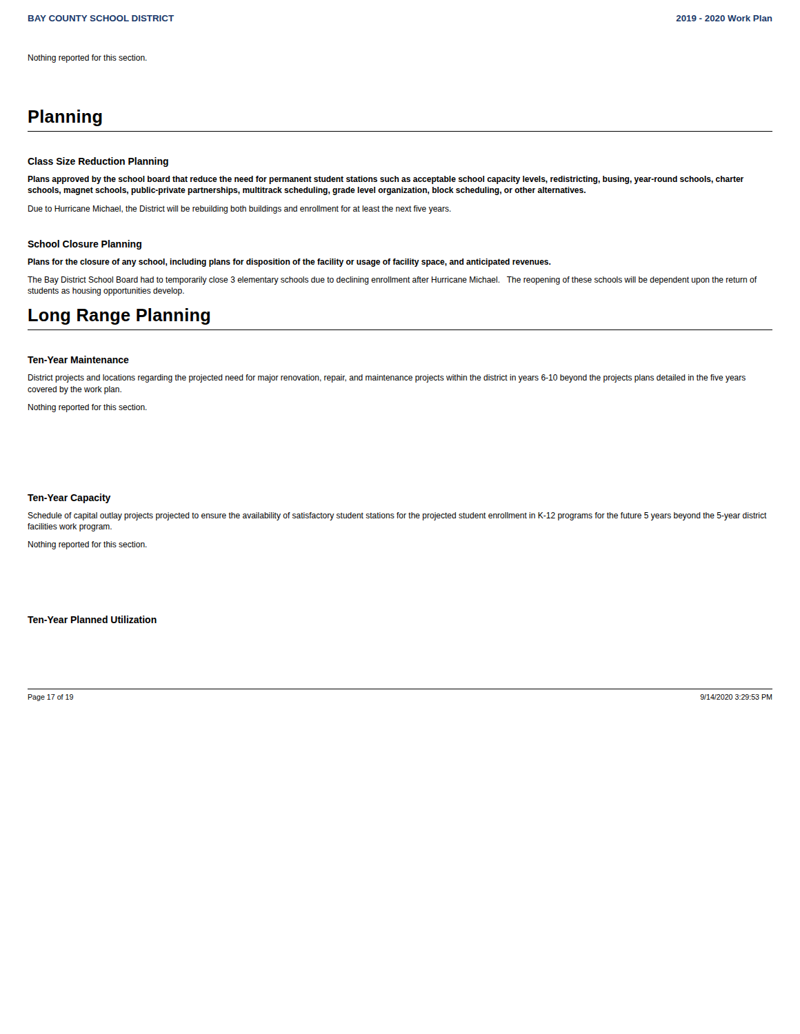BAY COUNTY SCHOOL DISTRICT 2019 - 2020 Work Plan
Nothing reported for this section.
Planning
Class Size Reduction Planning
Plans approved by the school board that reduce the need for permanent student stations such as acceptable school capacity levels, redistricting, busing, year-round schools, charter schools, magnet schools, public-private partnerships, multitrack scheduling, grade level organization, block scheduling, or other alternatives.
Due to Hurricane Michael, the District will be rebuilding both buildings and enrollment for at least the next five years.
School Closure Planning
Plans for the closure of any school, including plans for disposition of the facility or usage of facility space, and anticipated revenues.
The Bay District School Board had to temporarily close 3 elementary schools due to declining enrollment after Hurricane Michael. The reopening of these schools will be dependent upon the return of students as housing opportunities develop.
Long Range Planning
Ten-Year Maintenance
District projects and locations regarding the projected need for major renovation, repair, and maintenance projects within the district in years 6-10 beyond the projects plans detailed in the five years covered by the work plan.
Nothing reported for this section.
Ten-Year Capacity
Schedule of capital outlay projects projected to ensure the availability of satisfactory student stations for the projected student enrollment in K-12 programs for the future 5 years beyond the 5-year district facilities work program.
Nothing reported for this section.
Ten-Year Planned Utilization
Page 17 of 19 9/14/2020 3:29:53 PM